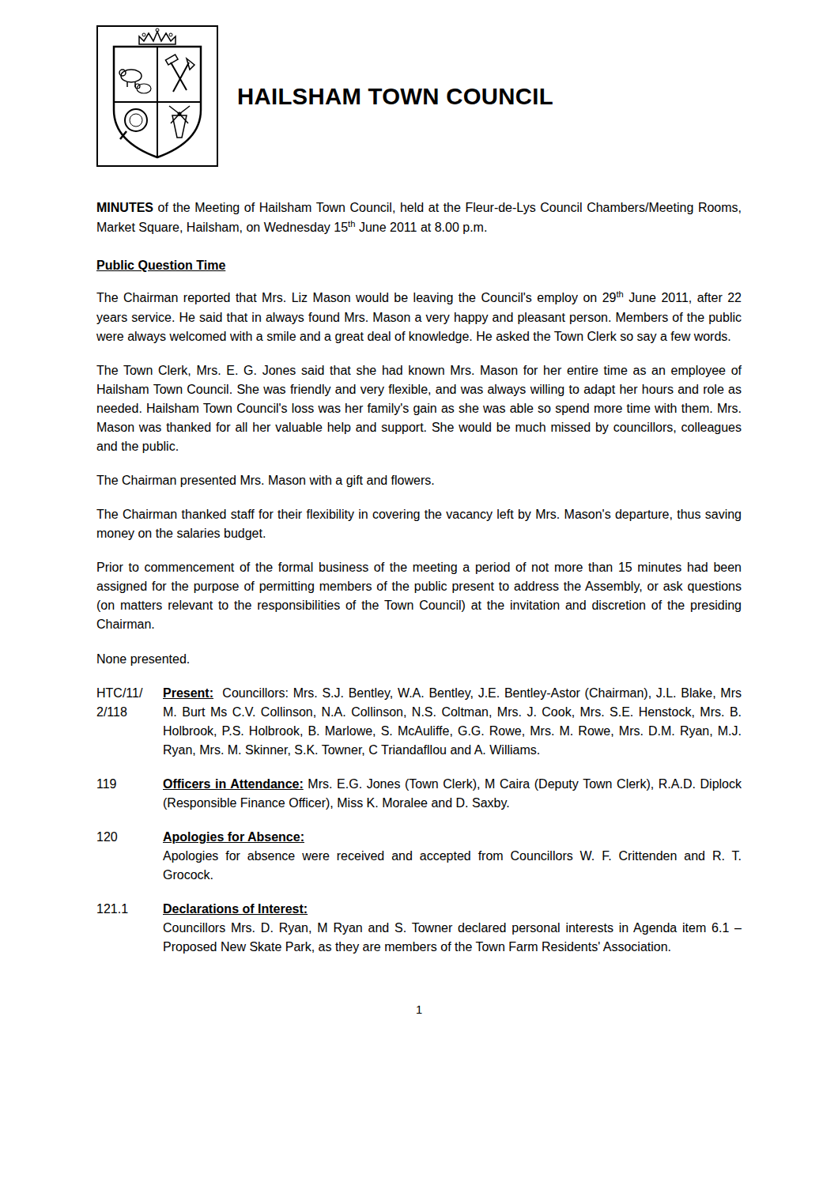HAILSHAM TOWN COUNCIL
MINUTES of the Meeting of Hailsham Town Council, held at the Fleur-de-Lys Council Chambers/Meeting Rooms, Market Square, Hailsham, on Wednesday 15th June 2011 at 8.00 p.m.
Public Question Time
The Chairman reported that Mrs. Liz Mason would be leaving the Council's employ on 29th June 2011, after 22 years service. He said that in always found Mrs. Mason a very happy and pleasant person. Members of the public were always welcomed with a smile and a great deal of knowledge. He asked the Town Clerk so say a few words.
The Town Clerk, Mrs. E. G. Jones said that she had known Mrs. Mason for her entire time as an employee of Hailsham Town Council. She was friendly and very flexible, and was always willing to adapt her hours and role as needed. Hailsham Town Council's loss was her family's gain as she was able so spend more time with them. Mrs. Mason was thanked for all her valuable help and support. She would be much missed by councillors, colleagues and the public.
The Chairman presented Mrs. Mason with a gift and flowers.
The Chairman thanked staff for their flexibility in covering the vacancy left by Mrs. Mason's departure, thus saving money on the salaries budget.
Prior to commencement of the formal business of the meeting a period of not more than 15 minutes had been assigned for the purpose of permitting members of the public present to address the Assembly, or ask questions (on matters relevant to the responsibilities of the Town Council) at the invitation and discretion of the presiding Chairman.
None presented.
| HTC/11/ 2/118 | Present: Councillors: Mrs. S.J. Bentley, W.A. Bentley, J.E. Bentley-Astor (Chairman), J.L. Blake, Mrs M. Burt Ms C.V. Collinson, N.A. Collinson, N.S. Coltman, Mrs. J. Cook, Mrs. S.E. Henstock, Mrs. B. Holbrook, P.S. Holbrook, B. Marlowe, S. McAuliffe, G.G. Rowe, Mrs. M. Rowe, Mrs. D.M. Ryan, M.J. Ryan, Mrs. M. Skinner, S.K. Towner, C Triandafllou and A. Williams. |
| 119 | Officers in Attendance: Mrs. E.G. Jones (Town Clerk), M Caira (Deputy Town Clerk), R.A.D. Diplock (Responsible Finance Officer), Miss K. Moralee and D. Saxby. |
| 120 | Apologies for Absence: Apologies for absence were received and accepted from Councillors W. F. Crittenden and R. T. Grocock. |
| 121.1 | Declarations of Interest: Councillors Mrs. D. Ryan, M Ryan and S. Towner declared personal interests in Agenda item 6.1 – Proposed New Skate Park, as they are members of the Town Farm Residents' Association. |
1